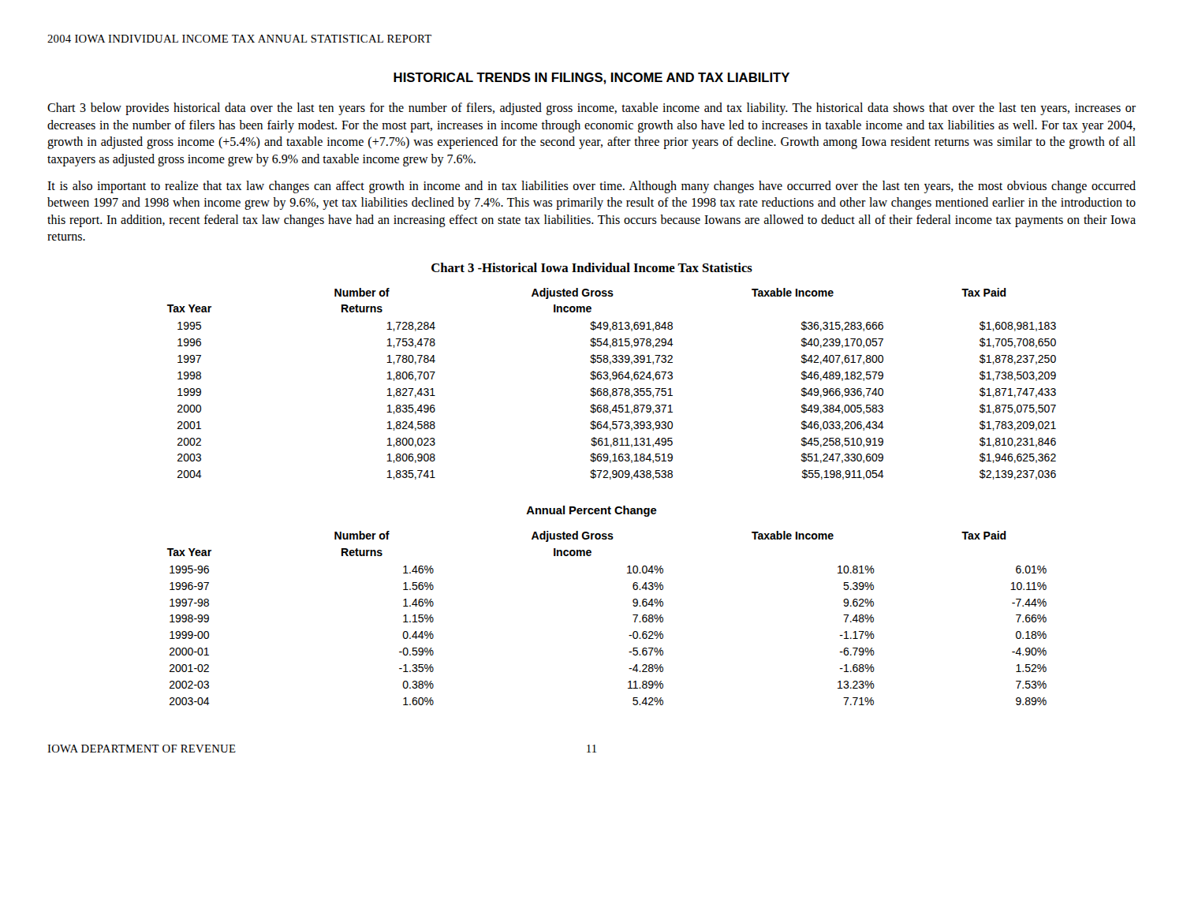2004 IOWA INDIVIDUAL INCOME TAX ANNUAL STATISTICAL REPORT
HISTORICAL TRENDS IN FILINGS, INCOME AND TAX LIABILITY
Chart 3 below provides historical data over the last ten years for the number of filers, adjusted gross income, taxable income and tax liability. The historical data shows that over the last ten years, increases or decreases in the number of filers has been fairly modest. For the most part, increases in income through economic growth also have led to increases in taxable income and tax liabilities as well. For tax year 2004, growth in adjusted gross income (+5.4%) and taxable income (+7.7%) was experienced for the second year, after three prior years of decline. Growth among Iowa resident returns was similar to the growth of all taxpayers as adjusted gross income grew by 6.9% and taxable income grew by 7.6%.
It is also important to realize that tax law changes can affect growth in income and in tax liabilities over time. Although many changes have occurred over the last ten years, the most obvious change occurred between 1997 and 1998 when income grew by 9.6%, yet tax liabilities declined by 7.4%. This was primarily the result of the 1998 tax rate reductions and other law changes mentioned earlier in the introduction to this report. In addition, recent federal tax law changes have had an increasing effect on state tax liabilities. This occurs because Iowans are allowed to deduct all of their federal income tax payments on their Iowa returns.
Chart 3 -Historical Iowa Individual Income Tax Statistics
| | Number of | Adjusted Gross | Taxable Income | Tax Paid |
| --- | --- | --- | --- | --- |
| Tax Year | Returns | Income | | |
| 1995 | 1,728,284 | $49,813,691,848 | $36,315,283,666 | $1,608,981,183 |
| 1996 | 1,753,478 | $54,815,978,294 | $40,239,170,057 | $1,705,708,650 |
| 1997 | 1,780,784 | $58,339,391,732 | $42,407,617,800 | $1,878,237,250 |
| 1998 | 1,806,707 | $63,964,624,673 | $46,489,182,579 | $1,738,503,209 |
| 1999 | 1,827,431 | $68,878,355,751 | $49,966,936,740 | $1,871,747,433 |
| 2000 | 1,835,496 | $68,451,879,371 | $49,384,005,583 | $1,875,075,507 |
| 2001 | 1,824,588 | $64,573,393,930 | $46,033,206,434 | $1,783,209,021 |
| 2002 | 1,800,023 | $61,811,131,495 | $45,258,510,919 | $1,810,231,846 |
| 2003 | 1,806,908 | $69,163,184,519 | $51,247,330,609 | $1,946,625,362 |
| 2004 | 1,835,741 | $72,909,438,538 | $55,198,911,054 | $2,139,237,036 |
Annual Percent Change
| | Number of | Adjusted Gross | Taxable Income | Tax Paid |
| --- | --- | --- | --- | --- |
| Tax Year | Returns | Income | | |
| 1995-96 | 1.46% | 10.04% | 10.81% | 6.01% |
| 1996-97 | 1.56% | 6.43% | 5.39% | 10.11% |
| 1997-98 | 1.46% | 9.64% | 9.62% | -7.44% |
| 1998-99 | 1.15% | 7.68% | 7.48% | 7.66% |
| 1999-00 | 0.44% | -0.62% | -1.17% | 0.18% |
| 2000-01 | -0.59% | -5.67% | -6.79% | -4.90% |
| 2001-02 | -1.35% | -4.28% | -1.68% | 1.52% |
| 2002-03 | 0.38% | 11.89% | 13.23% | 7.53% |
| 2003-04 | 1.60% | 5.42% | 7.71% | 9.89% |
IOWA DEPARTMENT OF REVENUE 11